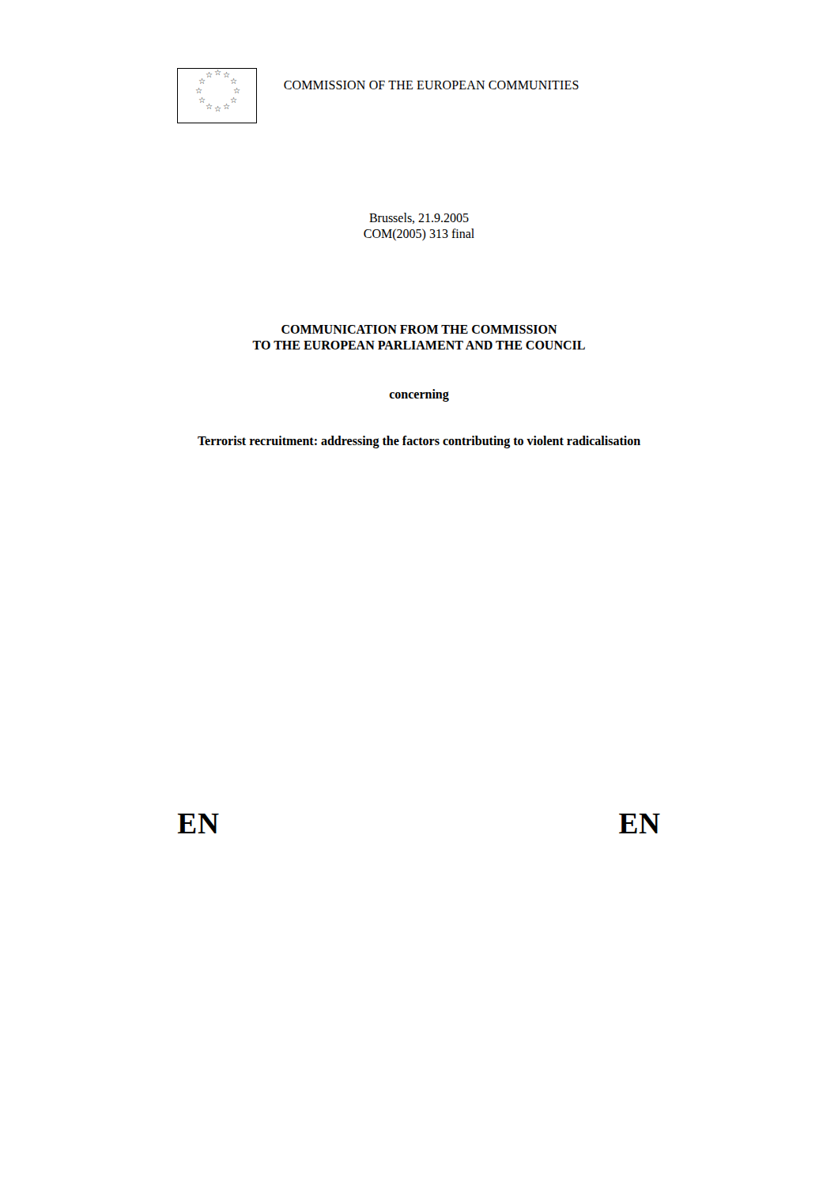☆ ☆ ☆ ☆ ☆ ☆ ☆ ☆ ☆ ☆ ☆ ☆
COMMISSION OF THE EUROPEAN COMMUNITIES
Brussels, 21.9.2005 COM(2005) 313 final
COMMUNICATION FROM THE COMMISSION TO THE EUROPEAN PARLIAMENT AND THE COUNCIL
concerning
Terrorist recruitment: addressing the factors contributing to violent radicalisation
EN EN